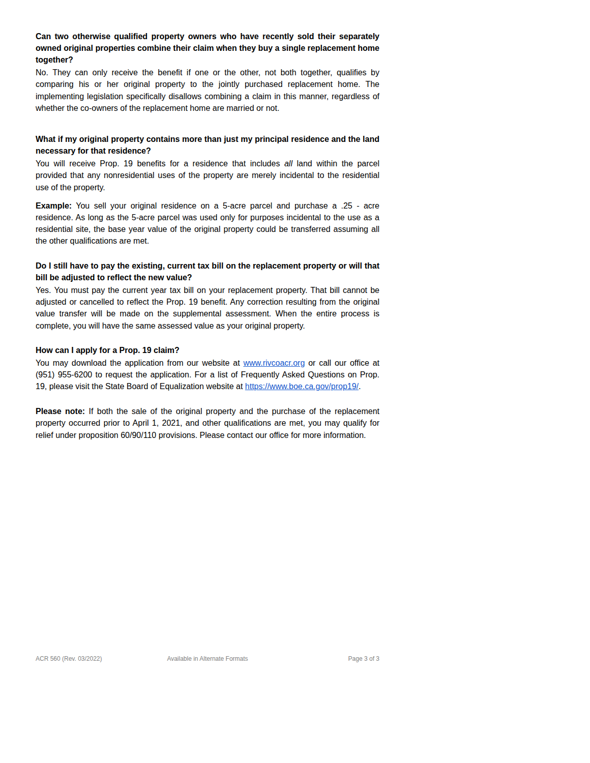Can two otherwise qualified property owners who have recently sold their separately owned original properties combine their claim when they buy a single replacement home together?
No. They can only receive the benefit if one or the other, not both together, qualifies by comparing his or her original property to the jointly purchased replacement home. The implementing legislation specifically disallows combining a claim in this manner, regardless of whether the co-owners of the replacement home are married or not.
What if my original property contains more than just my principal residence and the land necessary for that residence?
You will receive Prop. 19 benefits for a residence that includes all land within the parcel provided that any nonresidential uses of the property are merely incidental to the residential use of the property.
Example: You sell your original residence on a 5-acre parcel and purchase a .25 - acre residence. As long as the 5-acre parcel was used only for purposes incidental to the use as a residential site, the base year value of the original property could be transferred assuming all the other qualifications are met.
Do I still have to pay the existing, current tax bill on the replacement property or will that bill be adjusted to reflect the new value?
Yes. You must pay the current year tax bill on your replacement property. That bill cannot be adjusted or cancelled to reflect the Prop. 19 benefit. Any correction resulting from the original value transfer will be made on the supplemental assessment. When the entire process is complete, you will have the same assessed value as your original property.
How can I apply for a Prop. 19 claim?
You may download the application from our website at www.rivcoacr.org or call our office at (951) 955-6200 to request the application. For a list of Frequently Asked Questions on Prop. 19, please visit the State Board of Equalization website at https://www.boe.ca.gov/prop19/.
Please note: If both the sale of the original property and the purchase of the replacement property occurred prior to April 1, 2021, and other qualifications are met, you may qualify for relief under proposition 60/90/110 provisions. Please contact our office for more information.
ACR 560 (Rev. 03/2022)
Available in Alternate Formats
Page 3 of 3